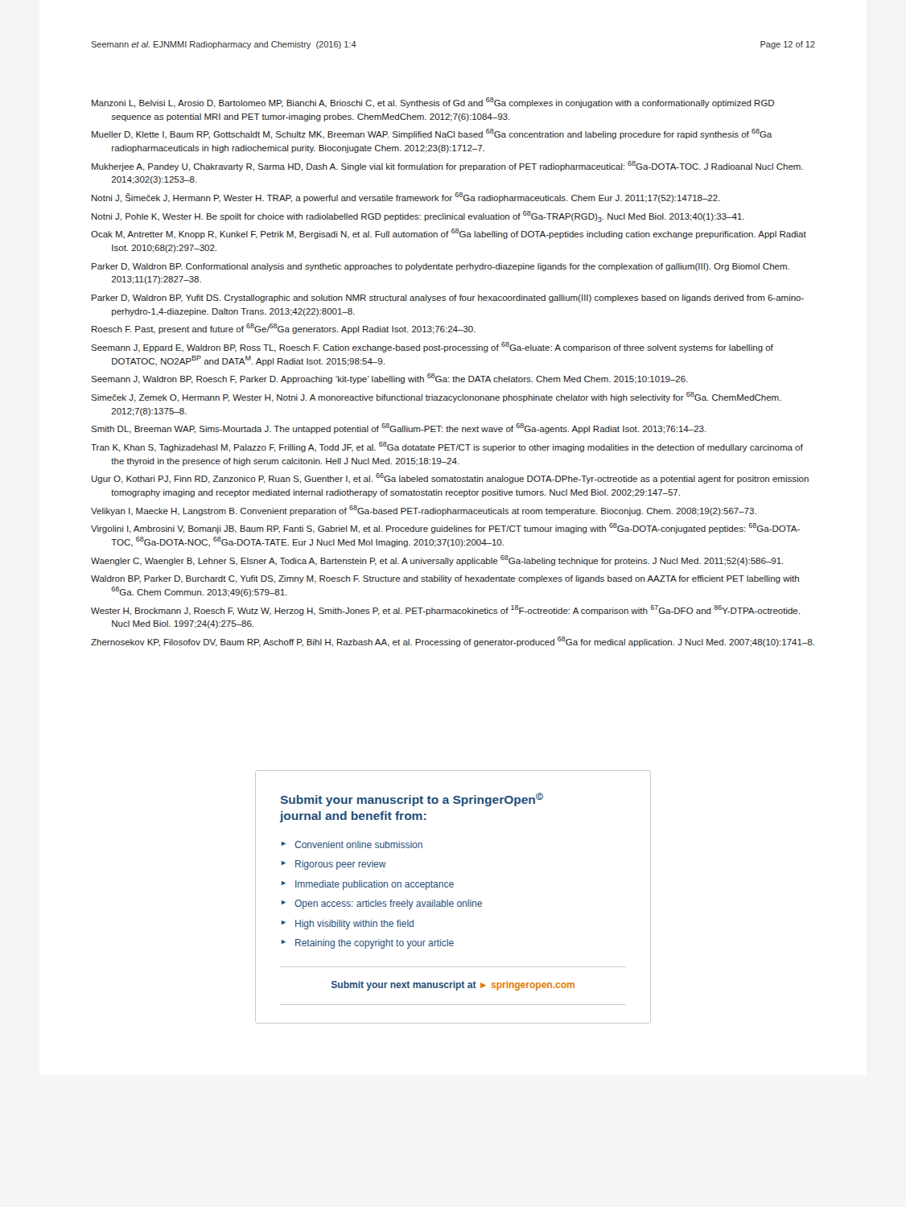Seemann et al. EJNMMI Radiopharmacy and Chemistry (2016) 1:4 Page 12 of 12
Manzoni L, Belvisi L, Arosio D, Bartolomeo MP, Bianchi A, Brioschi C, et al. Synthesis of Gd and 68Ga complexes in conjugation with a conformationally optimized RGD sequence as potential MRI and PET tumor-imaging probes. ChemMedChem. 2012;7(6):1084–93.
Mueller D, Klette I, Baum RP, Gottschaldt M, Schultz MK, Breeman WAP. Simplified NaCl based 68Ga concentration and labeling procedure for rapid synthesis of 68Ga radiopharmaceuticals in high radiochemical purity. Bioconjugate Chem. 2012;23(8):1712–7.
Mukherjee A, Pandey U, Chakravarty R, Sarma HD, Dash A. Single vial kit formulation for preparation of PET radiopharmaceutical: 68Ga-DOTA-TOC. J Radioanal Nucl Chem. 2014;302(3):1253–8.
Notni J, Šimeček J, Hermann P, Wester H. TRAP, a powerful and versatile framework for 68Ga radiopharmaceuticals. Chem Eur J. 2011;17(52):14718–22.
Notni J, Pohle K, Wester H. Be spoilt for choice with radiolabelled RGD peptides: preclinical evaluation of 68Ga-TRAP(RGD)3. Nucl Med Biol. 2013;40(1):33–41.
Ocak M, Antretter M, Knopp R, Kunkel F, Petrik M, Bergisadi N, et al. Full automation of 68Ga labelling of DOTA-peptides including cation exchange prepurification. Appl Radiat Isot. 2010;68(2):297–302.
Parker D, Waldron BP. Conformational analysis and synthetic approaches to polydentate perhydro-diazepine ligands for the complexation of gallium(III). Org Biomol Chem. 2013;11(17):2827–38.
Parker D, Waldron BP, Yufit DS. Crystallographic and solution NMR structural analyses of four hexacoordinated gallium(III) complexes based on ligands derived from 6-amino-perhydro-1,4-diazepine. Dalton Trans. 2013;42(22):8001–8.
Roesch F. Past, present and future of 68Ge/68Ga generators. Appl Radiat Isot. 2013;76:24–30.
Seemann J, Eppard E, Waldron BP, Ross TL, Roesch F. Cation exchange-based post-processing of 68Ga-eluate: A comparison of three solvent systems for labelling of DOTATOC, NO2APBP and DATAM. Appl Radiat Isot. 2015;98:54–9.
Seemann J, Waldron BP, Roesch F, Parker D. Approaching ‘kit-type’ labelling with 68Ga: the DATA chelators. Chem Med Chem. 2015;10:1019–26.
Simeček J, Zemek O, Hermann P, Wester H, Notni J. A monoreactive bifunctional triazacyclononane phosphinate chelator with high selectivity for 68Ga. ChemMedChem. 2012;7(8):1375–8.
Smith DL, Breeman WAP, Sims-Mourtada J. The untapped potential of 68Gallium-PET: the next wave of 68Ga-agents. Appl Radiat Isot. 2013;76:14–23.
Tran K, Khan S, Taghizadehasl M, Palazzo F, Frilling A, Todd JF, et al. 68Ga dotatate PET/CT is superior to other imaging modalities in the detection of medullary carcinoma of the thyroid in the presence of high serum calcitonin. Hell J Nucl Med. 2015;18:19–24.
Ugur O, Kothari PJ, Finn RD, Zanzonico P, Ruan S, Guenther I, et al. 66Ga labeled somatostatin analogue DOTA-DPhe-Tyr-octreotide as a potential agent for positron emission tomography imaging and receptor mediated internal radiotherapy of somatostatin receptor positive tumors. Nucl Med Biol. 2002;29:147–57.
Velikyan I, Maecke H, Langstrom B. Convenient preparation of 68Ga-based PET-radiopharmaceuticals at room temperature. Bioconjug. Chem. 2008;19(2):567–73.
Virgolini I, Ambrosini V, Bomanji JB, Baum RP, Fanti S, Gabriel M, et al. Procedure guidelines for PET/CT tumour imaging with 68Ga-DOTA-conjugated peptides: 68Ga-DOTA-TOC, 68Ga-DOTA-NOC, 68Ga-DOTA-TATE. Eur J Nucl Med Mol Imaging. 2010;37(10):2004–10.
Waengler C, Waengler B, Lehner S, Elsner A, Todica A, Bartenstein P, et al. A universally applicable 68Ga-labeling technique for proteins. J Nucl Med. 2011;52(4):586–91.
Waldron BP, Parker D, Burchardt C, Yufit DS, Zimny M, Roesch F. Structure and stability of hexadentate complexes of ligands based on AAZTA for efficient PET labelling with 68Ga. Chem Commun. 2013;49(6):579–81.
Wester H, Brockmann J, Roesch F, Wutz W, Herzog H, Smith-Jones P, et al. PET-pharmacokinetics of 18F-octreotide: A comparison with 67Ga-DFO and 86Y-DTPA-octreotide. Nucl Med Biol. 1997;24(4):275–86.
Zhernosekov KP, Filosofov DV, Baum RP, Aschoff P, Bihl H, Razbash AA, et al. Processing of generator-produced 68Ga for medical application. J Nucl Med. 2007;48(10):1741–8.
Submit your manuscript to a SpringerOpenⒸ
journal and benefit from:
Convenient online submission
Rigorous peer review
Immediate publication on acceptance
Open access: articles freely available online
High visibility within the field
Retaining the copyright to your article
Submit your next manuscript at ► springeropen.com